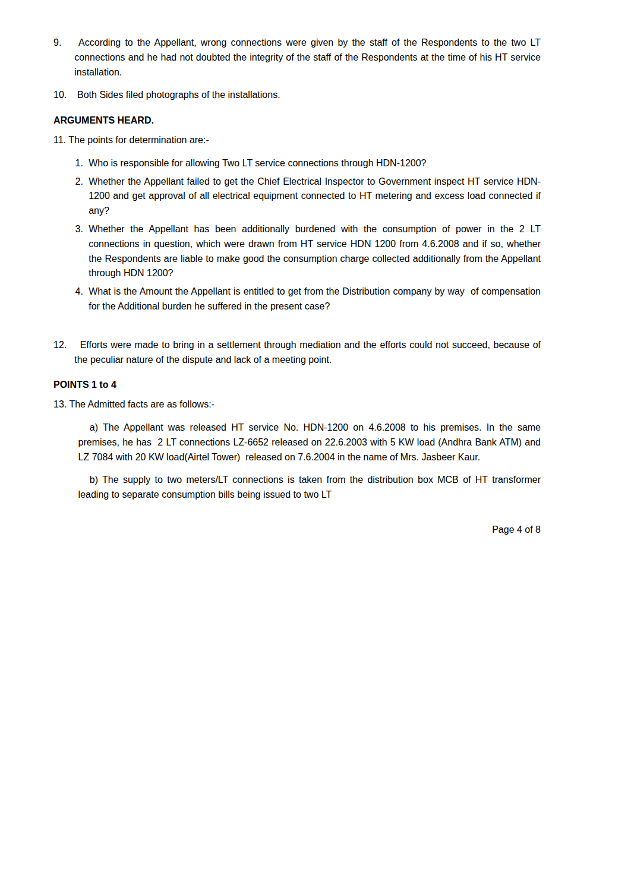9. According to the Appellant, wrong connections were given by the staff of the Respondents to the two LT connections and he had not doubted the integrity of the staff of the Respondents at the time of his HT service installation.
10. Both Sides filed photographs of the installations.
ARGUMENTS HEARD.
11. The points for determination are:-
Who is responsible for allowing Two LT service connections through HDN-1200?
Whether the Appellant failed to get the Chief Electrical Inspector to Government inspect HT service HDN-1200 and get approval of all electrical equipment connected to HT metering and excess load connected if any?
Whether the Appellant has been additionally burdened with the consumption of power in the 2 LT connections in question, which were drawn from HT service HDN 1200 from 4.6.2008 and if so, whether the Respondents are liable to make good the consumption charge collected additionally from the Appellant through HDN 1200?
What is the Amount the Appellant is entitled to get from the Distribution company by way of compensation for the Additional burden he suffered in the present case?
12. Efforts were made to bring in a settlement through mediation and the efforts could not succeed, because of the peculiar nature of the dispute and lack of a meeting point.
POINTS 1 to 4
13. The Admitted facts are as follows:-
a) The Appellant was released HT service No. HDN-1200 on 4.6.2008 to his premises. In the same premises, he has 2 LT connections LZ-6652 released on 22.6.2003 with 5 KW load (Andhra Bank ATM) and LZ 7084 with 20 KW load(Airtel Tower) released on 7.6.2004 in the name of Mrs. Jasbeer Kaur.
b) The supply to two meters/LT connections is taken from the distribution box MCB of HT transformer leading to separate consumption bills being issued to two LT
Page 4 of 8